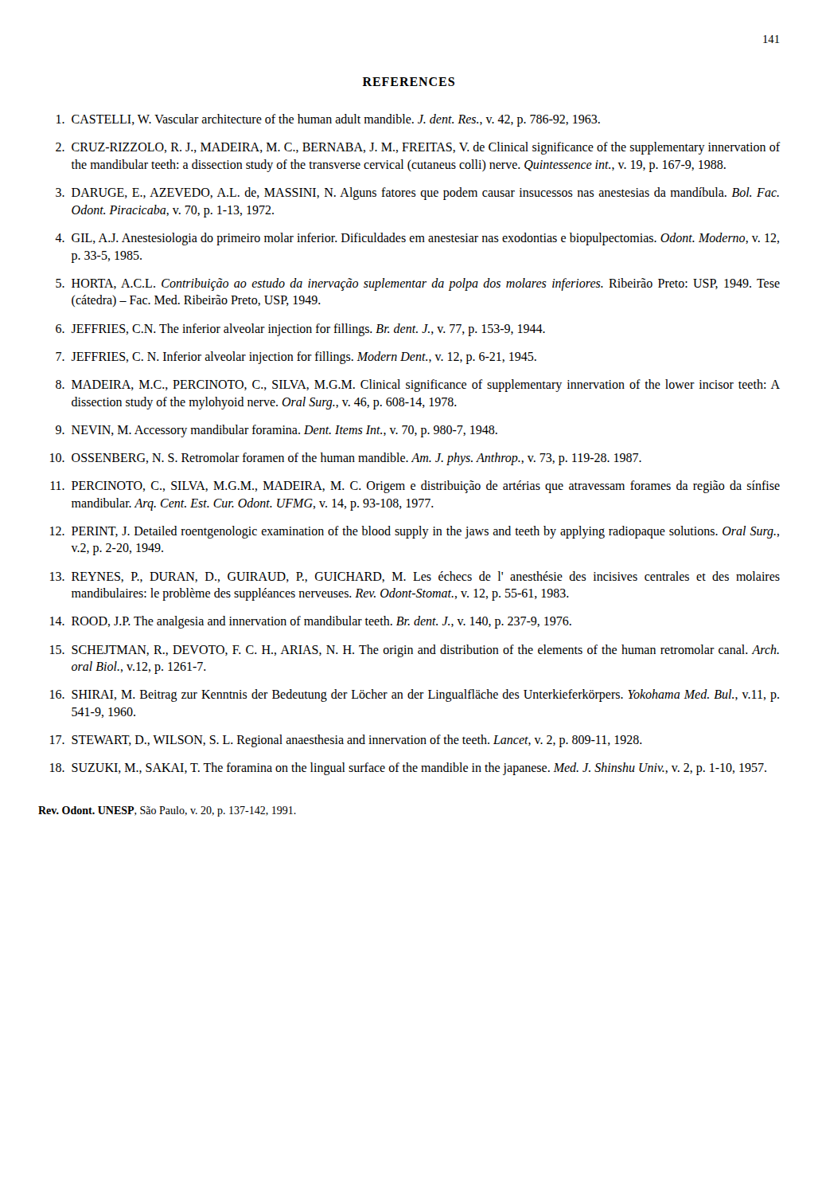141
REFERENCES
CASTELLI, W. Vascular architecture of the human adult mandible. J. dent. Res., v. 42, p. 786-92, 1963.
CRUZ-RIZZOLO, R. J., MADEIRA, M. C., BERNABA, J. M., FREITAS, V. de Clinical significance of the supplementary innervation of the mandibular teeth: a dissection study of the transverse cervical (cutaneus colli) nerve. Quintessence int., v. 19, p. 167-9, 1988.
DARUGE, E., AZEVEDO, A.L. de, MASSINI, N. Alguns fatores que podem causar insucessos nas anestesias da mandíbula. Bol. Fac. Odont. Piracicaba, v. 70, p. 1-13, 1972.
GIL, A.J. Anestesiologia do primeiro molar inferior. Dificuldades em anestesiar nas exodontias e biopulpectomias. Odont. Moderno, v. 12, p. 33-5, 1985.
HORTA, A.C.L. Contribuição ao estudo da inervação suplementar da polpa dos molares inferiores. Ribeirão Preto: USP, 1949. Tese (cátedra) – Fac. Med. Ribeirão Preto, USP, 1949.
JEFFRIES, C.N. The inferior alveolar injection for fillings. Br. dent. J., v. 77, p. 153-9, 1944.
JEFFRIES, C. N. Inferior alveolar injection for fillings. Modern Dent., v. 12, p. 6-21, 1945.
MADEIRA, M.C., PERCINOTO, C., SILVA, M.G.M. Clinical significance of supplementary innervation of the lower incisor teeth: A dissection study of the mylohyoid nerve. Oral Surg., v. 46, p. 608-14, 1978.
NEVIN, M. Accessory mandibular foramina. Dent. Items Int., v. 70, p. 980-7, 1948.
OSSENBERG, N. S. Retromolar foramen of the human mandible. Am. J. phys. Anthrop., v. 73, p. 119-28. 1987.
PERCINOTO, C., SILVA, M.G.M., MADEIRA, M. C. Origem e distribuição de artérias que atravessam forames da região da sínfise mandibular. Arq. Cent. Est. Cur. Odont. UFMG, v. 14, p. 93-108, 1977.
PERINT, J. Detailed roentgenologic examination of the blood supply in the jaws and teeth by applying radiopaque solutions. Oral Surg., v.2, p. 2-20, 1949.
REYNES, P., DURAN, D., GUIRAUD, P., GUICHARD, M. Les échecs de l' anesthésie des incisives centrales et des molaires mandibulaires: le problème des suppléances nerveuses. Rev. Odont-Stomat., v. 12, p. 55-61, 1983.
ROOD, J.P. The analgesia and innervation of mandibular teeth. Br. dent. J., v. 140, p. 237-9, 1976.
SCHEJTMAN, R., DEVOTO, F. C. H., ARIAS, N. H. The origin and distribution of the elements of the human retromolar canal. Arch. oral Biol., v.12, p. 1261-7.
SHIRAI, M. Beitrag zur Kenntnis der Bedeutung der Löcher an der Lingualfläche des Unterkieferkörpers. Yokohama Med. Bul., v.11, p. 541-9, 1960.
STEWART, D., WILSON, S. L. Regional anaesthesia and innervation of the teeth. Lancet, v. 2, p. 809-11, 1928.
SUZUKI, M., SAKAI, T. The foramina on the lingual surface of the mandible in the japanese. Med. J. Shinshu Univ., v. 2, p. 1-10, 1957.
Rev. Odont. UNESP, São Paulo, v. 20, p. 137-142, 1991.